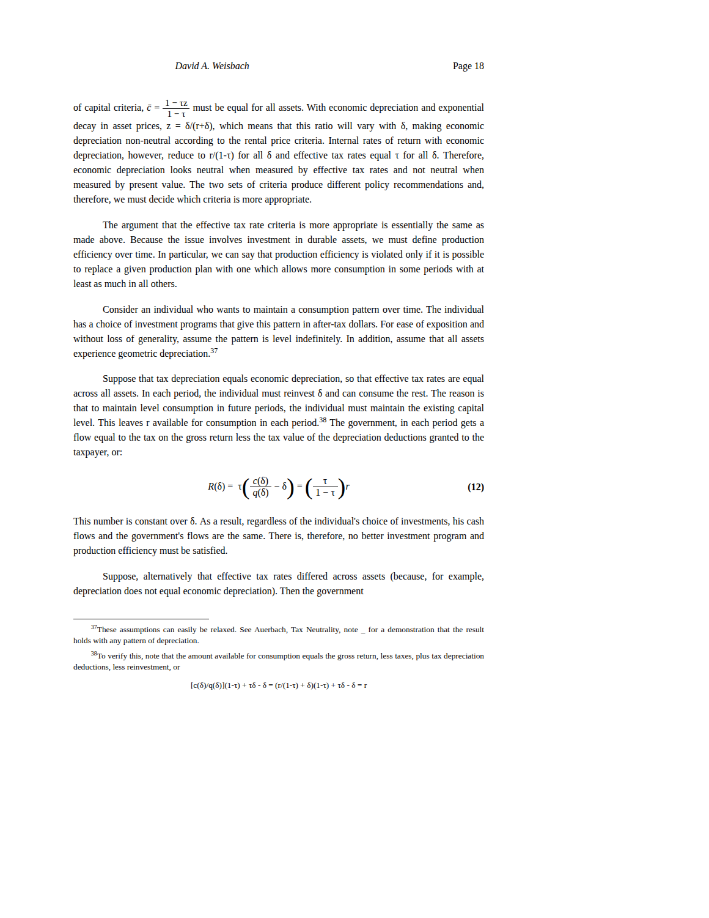David A. Weisbach Page 18
of capital criteria, c̄ = 1 − τz 1 − τ must be equal for all assets. With economic depreciation and exponential decay in asset prices, z = δ/(r+δ), which means that this ratio will vary with δ, making economic depreciation non-neutral according to the rental price criteria. Internal rates of return with economic depreciation, however, reduce to r/(1-τ) for all δ and effective tax rates equal τ for all δ. Therefore, economic depreciation looks neutral when measured by effective tax rates and not neutral when measured by present value. The two sets of criteria produce different policy recommendations and, therefore, we must decide which criteria is more appropriate.
The argument that the effective tax rate criteria is more appropriate is essentially the same as made above. Because the issue involves investment in durable assets, we must define production efficiency over time. In particular, we can say that production efficiency is violated only if it is possible to replace a given production plan with one which allows more consumption in some periods with at least as much in all others.
Consider an individual who wants to maintain a consumption pattern over time. The individual has a choice of investment programs that give this pattern in after-tax dollars. For ease of exposition and without loss of generality, assume the pattern is level indefinitely. In addition, assume that all assets experience geometric depreciation.37
Suppose that tax depreciation equals economic depreciation, so that effective tax rates are equal across all assets. In each period, the individual must reinvest δ and can consume the rest. The reason is that to maintain level consumption in future periods, the individual must maintain the existing capital level. This leaves r available for consumption in each period.38 The government, in each period gets a flow equal to the tax on the gross return less the tax value of the depreciation deductions granted to the taxpayer, or:
R(δ) = τ(c(δ) q(δ) − δ) = (τ 1 − τ) r (12)
This number is constant over δ. As a result, regardless of the individual's choice of investments, his cash flows and the government's flows are the same. There is, therefore, no better investment program and production efficiency must be satisfied.
Suppose, alternatively that effective tax rates differed across assets (because, for example, depreciation does not equal economic depreciation). Then the government
37These assumptions can easily be relaxed. See Auerbach, Tax Neutrality, note _ for a demonstration that the result holds with any pattern of depreciation.
38To verify this, note that the amount available for consumption equals the gross return, less taxes, plus tax depreciation deductions, less reinvestment, or
[c(δ)/q(δ)](1-τ) + τδ - δ = (r/(1-τ) + δ)(1-τ) + τδ - δ = r